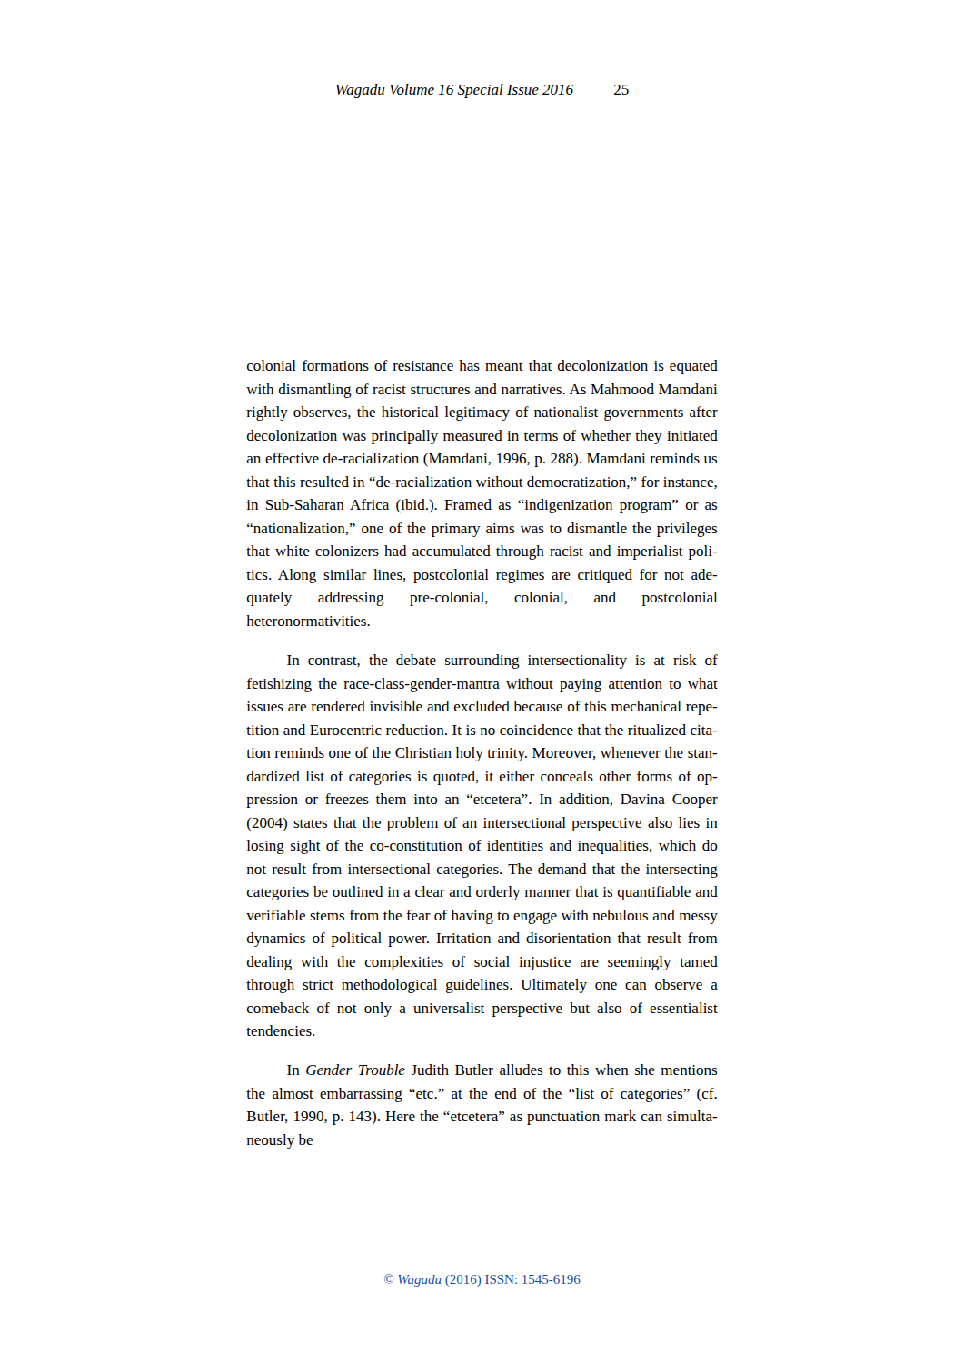Wagadu Volume 16 Special Issue 2016 25
colonial formations of resistance has meant that decolonization is equated with dismantling of racist structures and narratives. As Mahmood Mamdani rightly observes, the historical legitimacy of nationalist governments after decolonization was principally measured in terms of whether they initiated an effective de-racialization (Mamdani, 1996, p. 288). Mamdani reminds us that this resulted in “de-racialization without democratization,” for instance, in Sub-Saharan Africa (ibid.). Framed as “indigenization program” or as “nationalization,” one of the primary aims was to dismantle the privileges that white colonizers had accumulated through racist and imperialist politics. Along similar lines, postcolonial regimes are critiqued for not adequately addressing pre-colonial, colonial, and postcolonial heteronormativities.
In contrast, the debate surrounding intersectionality is at risk of fetishizing the race-class-gender-mantra without paying attention to what issues are rendered invisible and excluded because of this mechanical repetition and Eurocentric reduction. It is no coincidence that the ritualized citation reminds one of the Christian holy trinity. Moreover, whenever the standardized list of categories is quoted, it either conceals other forms of oppression or freezes them into an “etcetera”. In addition, Davina Cooper (2004) states that the problem of an intersectional perspective also lies in losing sight of the co-constitution of identities and inequalities, which do not result from intersectional categories. The demand that the intersecting categories be outlined in a clear and orderly manner that is quantifiable and verifiable stems from the fear of having to engage with nebulous and messy dynamics of political power. Irritation and disorientation that result from dealing with the complexities of social injustice are seemingly tamed through strict methodological guidelines. Ultimately one can observe a comeback of not only a universalist perspective but also of essentialist tendencies.
In Gender Trouble Judith Butler alludes to this when she mentions the almost embarrassing “etc.” at the end of the “list of categories” (cf. Butler, 1990, p. 143). Here the “etcetera” as punctuation mark can simultaneously be
© Wagadu (2016) ISSN: 1545-6196